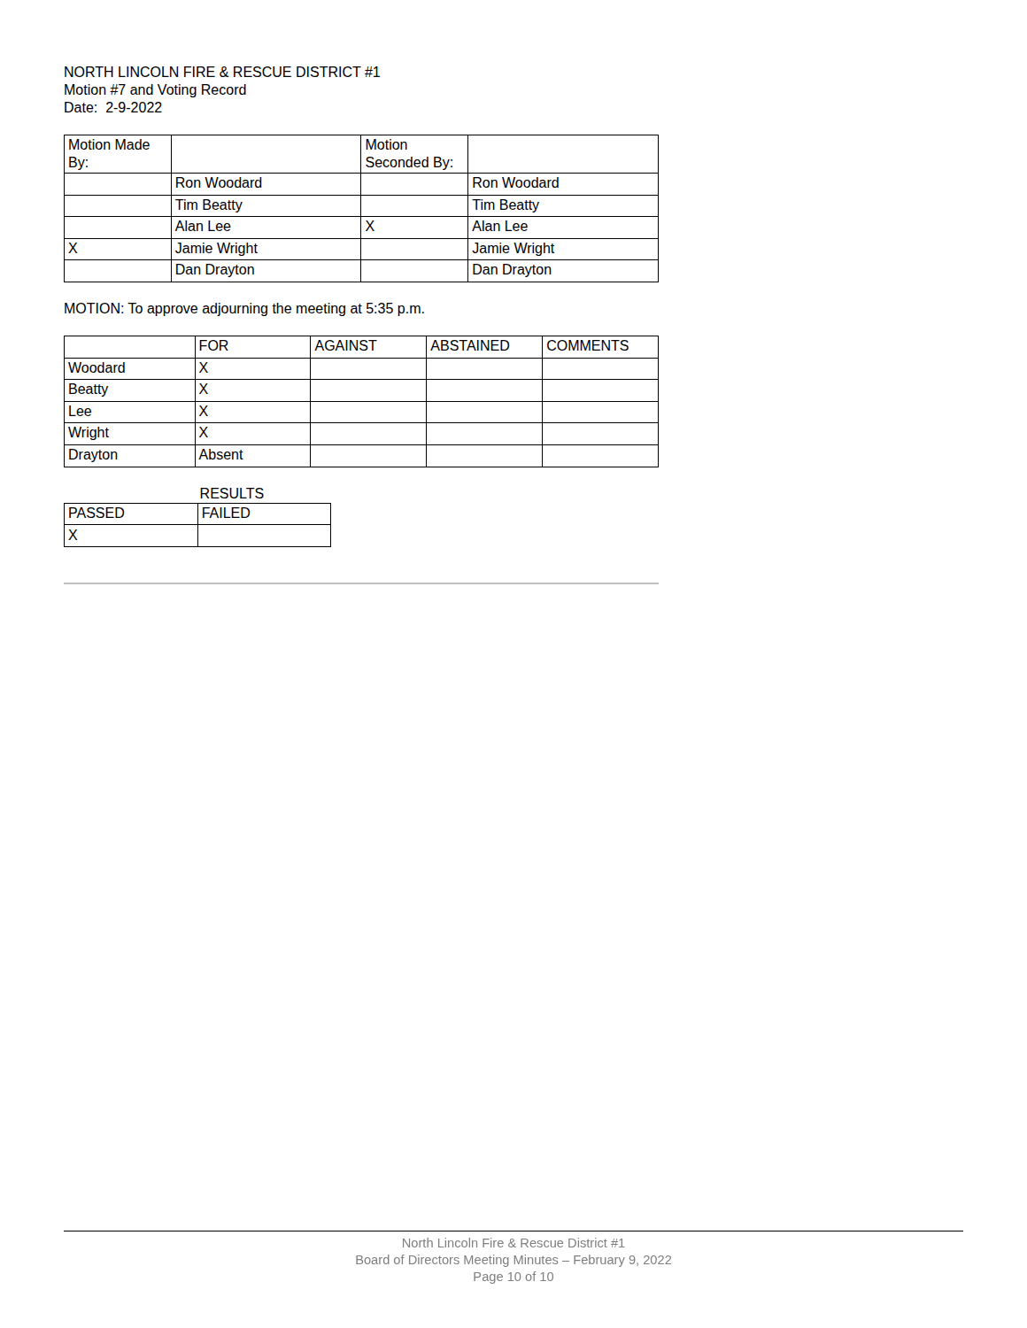NORTH LINCOLN FIRE & RESCUE DISTRICT #1
Motion #7 and Voting Record
Date: 2-9-2022
| Motion Made By: | | Motion Seconded By: | |
| | Ron Woodard | | Ron Woodard |
| | Tim Beatty | | Tim Beatty |
| | Alan Lee | X | Alan Lee |
| X | Jamie Wright | | Jamie Wright |
| | Dan Drayton | | Dan Drayton |
MOTION: To approve adjourning the meeting at 5:35 p.m.
| | FOR | AGAINST | ABSTAINED | COMMENTS |
| Woodard | X | | | |
| Beatty | X | | | |
| Lee | X | | | |
| Wright | X | | | |
| Drayton | Absent | | | |
RESULTS
| PASSED | FAILED |
| X | |
North Lincoln Fire & Rescue District #1
Board of Directors Meeting Minutes – February 9, 2022
Page 10 of 10